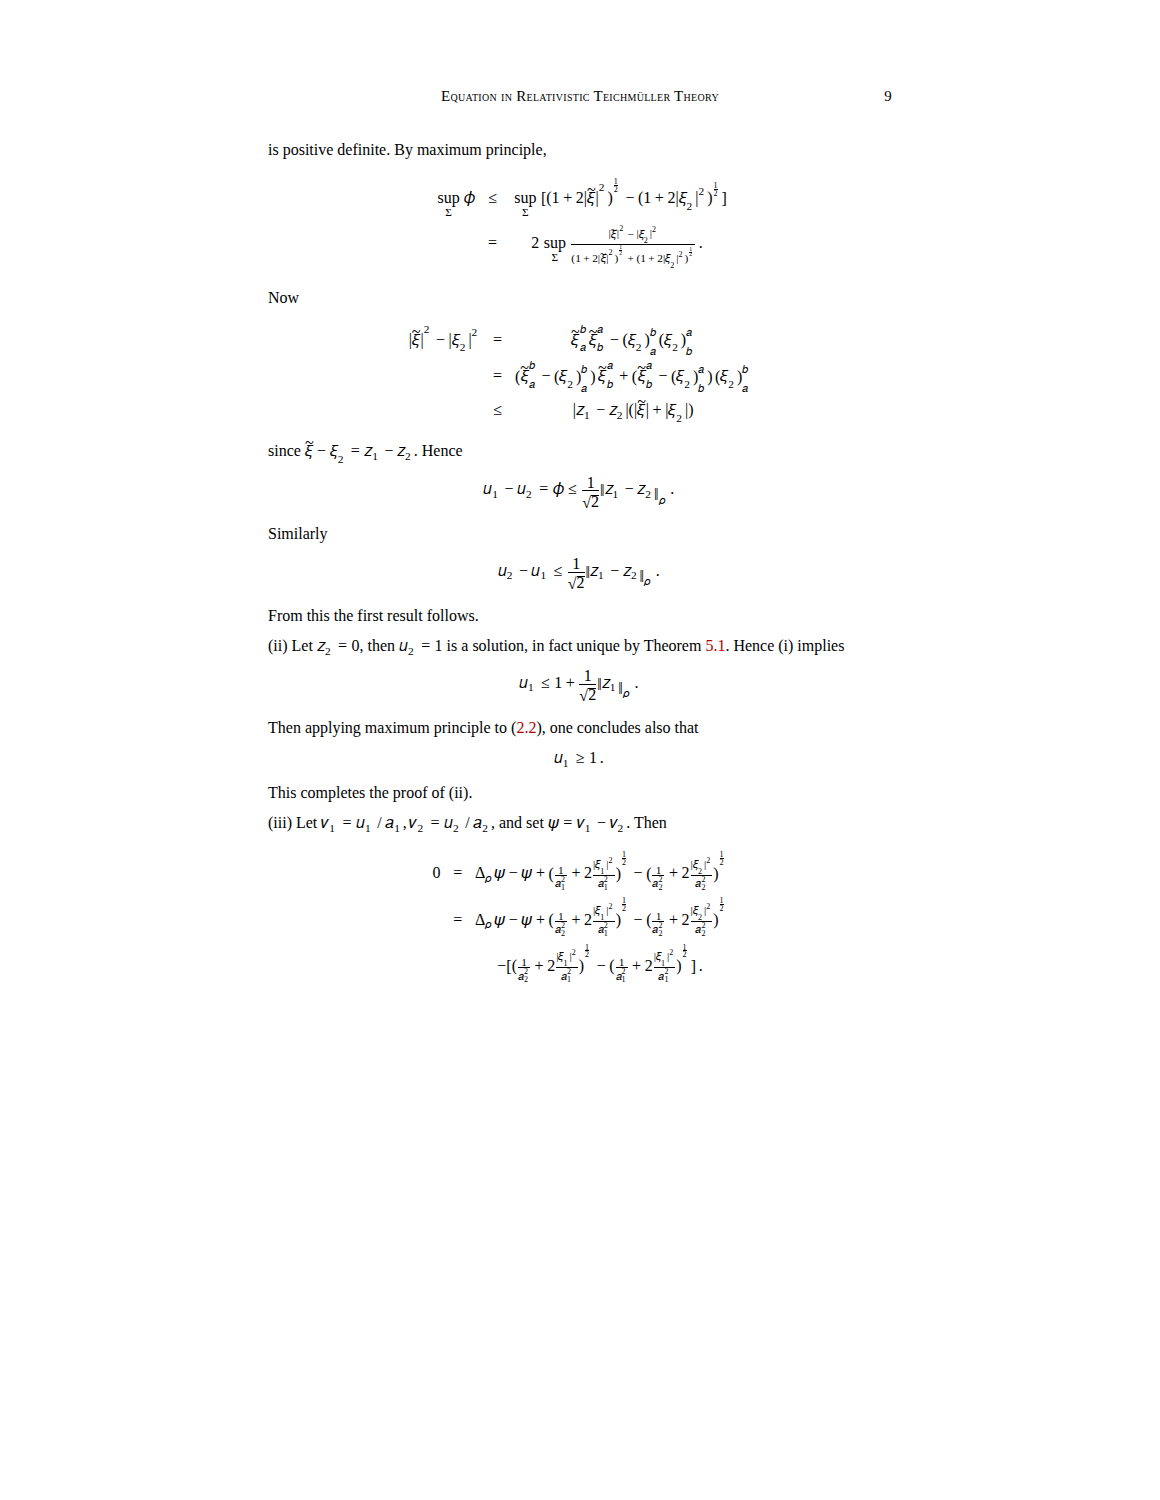Equation in Relativistic Teichmüller Theory 9
is positive definite. By maximum principle,
sup Σ ϕ ≤ sup Σ [ ( 1+2 |ξ~| 2 ) 12 − ( 1+2 |ξ2| 2 ) 12 ] = 2 sup Σ |ξ~| 2 − |ξ2| 2 ( 1+2 |ξ~| 2 ) 12 + ( 1+2 |ξ2| 2 ) 12 .
Now
|ξ~| 2 − |ξ2| 2 = ξ~ ab ξ~ ba − (ξ2) ab (ξ2) ba = ( ξ~ ab − (ξ2) ab ) ξ~ ba + ( ξ~ ba − (ξ2) ba ) (ξ2) ab ≤ | z1 − z2 | ( |ξ~| + |ξ2| )
since ξ~ − ξ2 = z1 − z2 . Hence
u1 − u2 = ϕ ≤ 1 2 ‖ z1 − z2 ‖ρ .
Similarly
u2 − u1 ≤ 1 2 ‖ z1 − z2 ‖ρ .
From this the first result follows.
(ii) Let z2=0 , then u2=1 is a solution, in fact unique by Theorem 5.1. Hence (i) implies
u1 ≤ 1 + 1 2 ‖ z1 ‖ρ .
Then applying maximum principle to (2.2), one concludes also that
u1 ≥ 1 .
This completes the proof of (ii).
(iii) Let v1= u1/a1 , v2= u2/a2 , and set ψ= v1−v2 . Then
0 = Δρ ψ − ψ + ( 1a12 + 2 |ξ1|2 a12 ) 12 − ( 1a22 + 2 |ξ2|2 a22 ) 12 = Δρ ψ − ψ + ( 1a22 + 2 |ξ1|2 a12 ) 12 − ( 1a22 + 2 |ξ2|2 a22 ) 12 − [ ( 1a22 + 2 |ξ1|2 a12 ) 12 − ( 1a12 + 2 |ξ1|2 a12 ) 12 ] .